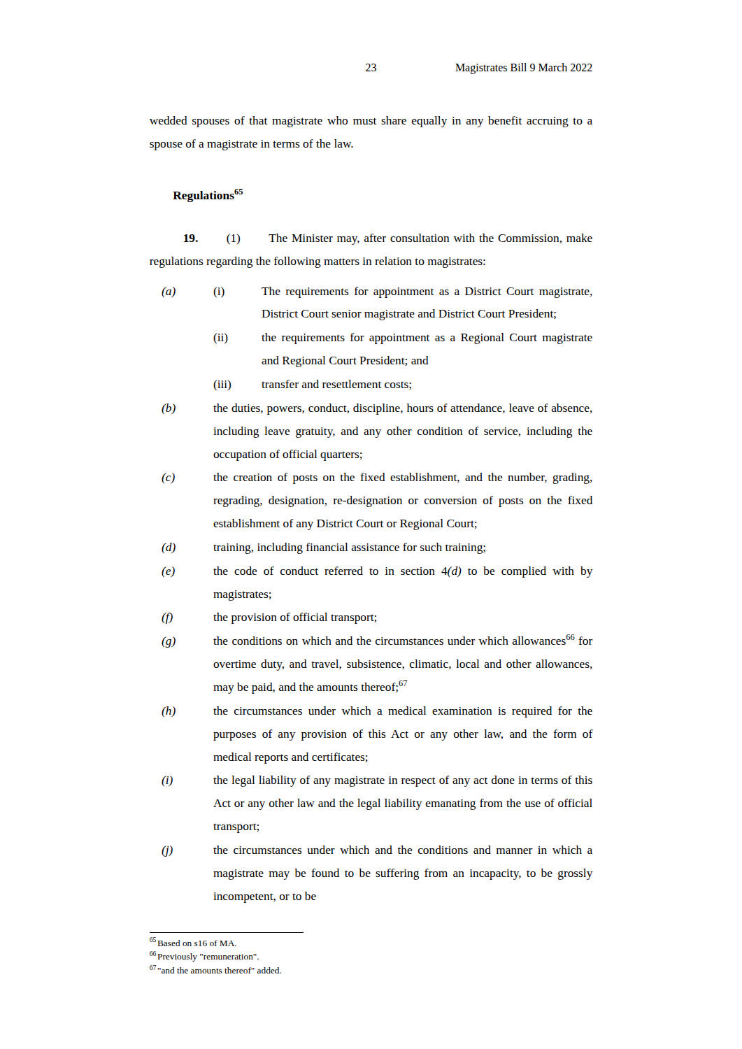23 Magistrates Bill 9 March 2022
wedded spouses of that magistrate who must share equally in any benefit accruing to a spouse of a magistrate in terms of the law.
Regulations65
19. (1) The Minister may, after consultation with the Commission, make regulations regarding the following matters in relation to magistrates:
(a)
(i) The requirements for appointment as a District Court magistrate, District Court senior magistrate and District Court President;
(ii) the requirements for appointment as a Regional Court magistrate and Regional Court President; and
(iii) transfer and resettlement costs;
(b) the duties, powers, conduct, discipline, hours of attendance, leave of absence, including leave gratuity, and any other condition of service, including the occupation of official quarters;
(c) the creation of posts on the fixed establishment, and the number, grading, regrading, designation, re-designation or conversion of posts on the fixed establishment of any District Court or Regional Court;
(d) training, including financial assistance for such training;
(e) the code of conduct referred to in section 4(d) to be complied with by magistrates;
(f) the provision of official transport;
(g) the conditions on which and the circumstances under which allowances66 for overtime duty, and travel, subsistence, climatic, local and other allowances, may be paid, and the amounts thereof;67
(h) the circumstances under which a medical examination is required for the purposes of any provision of this Act or any other law, and the form of medical reports and certificates;
(i) the legal liability of any magistrate in respect of any act done in terms of this Act or any other law and the legal liability emanating from the use of official transport;
(j) the circumstances under which and the conditions and manner in which a magistrate may be found to be suffering from an incapacity, to be grossly incompetent, or to be
65Based on s16 of MA.
66Previously "remuneration".
67"and the amounts thereof" added.